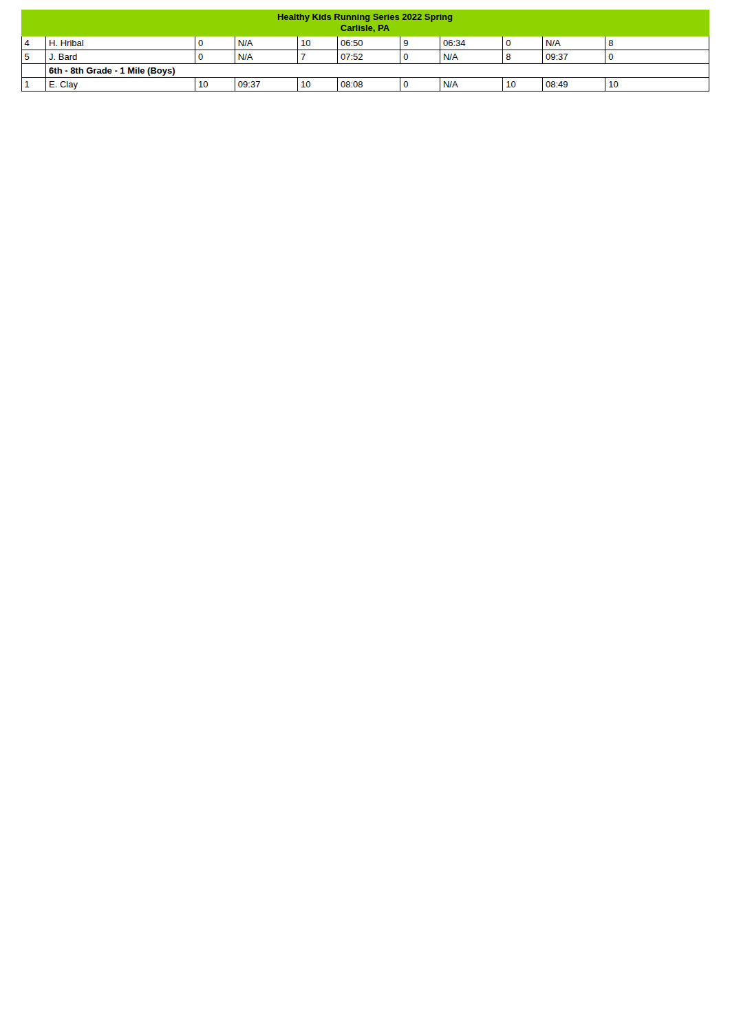| Healthy Kids Running Series 2022 Spring Carlisle, PA |
| 4 | H. Hribal | 0 | N/A | 10 | 06:50 | 9 | 06:34 | 0 | N/A | 8 |
| 5 | J. Bard | 0 | N/A | 7 | 07:52 | 0 | N/A | 8 | 09:37 | 0 |
| | 6th - 8th Grade - 1 Mile (Boys) |
| 1 | E. Clay | 10 | 09:37 | 10 | 08:08 | 0 | N/A | 10 | 08:49 | 10 |